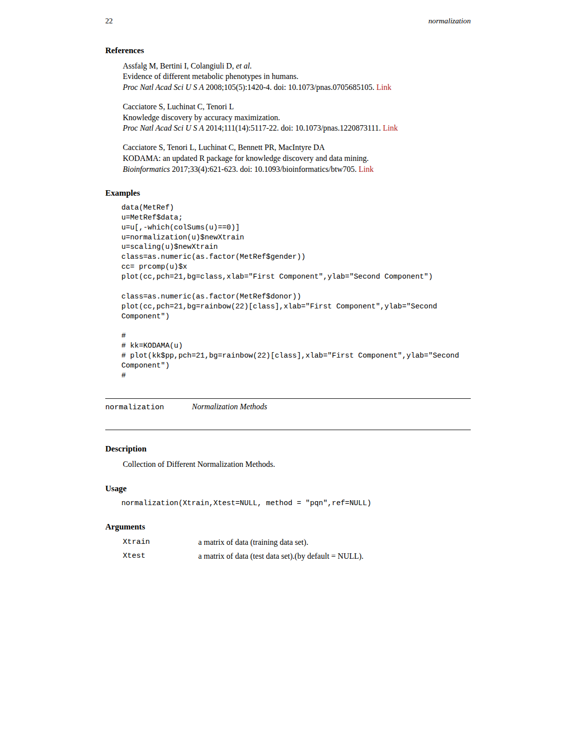22 normalization
References
Assfalg M, Bertini I, Colangiuli D, et al.
Evidence of different metabolic phenotypes in humans.
Proc Natl Acad Sci U S A 2008;105(5):1420-4. doi: 10.1073/pnas.0705685105. Link
Cacciatore S, Luchinat C, Tenori L
Knowledge discovery by accuracy maximization.
Proc Natl Acad Sci U S A 2014;111(14):5117-22. doi: 10.1073/pnas.1220873111. Link
Cacciatore S, Tenori L, Luchinat C, Bennett PR, MacIntyre DA
KODAMA: an updated R package for knowledge discovery and data mining.
Bioinformatics 2017;33(4):621-623. doi: 10.1093/bioinformatics/btw705. Link
Examples
data(MetRef)
u=MetRef$data;
u=u[,-which(colSums(u)==0)]
u=normalization(u)$newXtrain
u=scaling(u)$newXtrain
class=as.numeric(as.factor(MetRef$gender))
cc= prcomp(u)$x
plot(cc,pch=21,bg=class,xlab="First Component",ylab="Second Component")

class=as.numeric(as.factor(MetRef$donor))
plot(cc,pch=21,bg=rainbow(22)[class],xlab="First Component",ylab="Second Component")

#
# kk=KODAMA(u)
# plot(kk$pp,pch=21,bg=rainbow(22)[class],xlab="First Component",ylab="Second Component")
#
normalization Normalization Methods
Description
Collection of Different Normalization Methods.
Usage
normalization(Xtrain,Xtest=NULL, method = "pqn",ref=NULL)
Arguments
Xtrain
a matrix of data (training data set).
Xtest
a matrix of data (test data set).(by default = NULL).